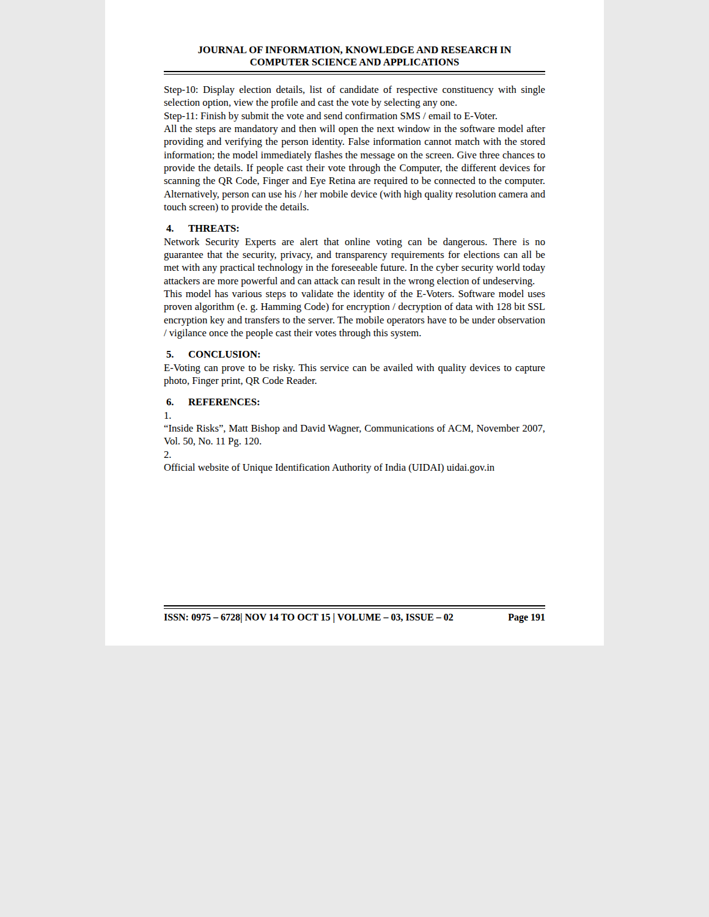Journal of Information, Knowledge and Research in Computer Science and Applications
Step-10: Display election details, list of candidate of respective constituency with single selection option, view the profile and cast the vote by selecting any one.
Step-11: Finish by submit the vote and send confirmation SMS / email to E-Voter.
All the steps are mandatory and then will open the next window in the software model after providing and verifying the person identity. False information cannot match with the stored information; the model immediately flashes the message on the screen. Give three chances to provide the details. If people cast their vote through the Computer, the different devices for scanning the QR Code, Finger and Eye Retina are required to be connected to the computer. Alternatively, person can use his / her mobile device (with high quality resolution camera and touch screen) to provide the details.
4. THREATS:
Network Security Experts are alert that online voting can be dangerous. There is no guarantee that the security, privacy, and transparency requirements for elections can all be met with any practical technology in the foreseeable future. In the cyber security world today attackers are more powerful and can attack can result in the wrong election of undeserving.
This model has various steps to validate the identity of the E-Voters. Software model uses proven algorithm (e. g. Hamming Code) for encryption / decryption of data with 128 bit SSL encryption key and transfers to the server. The mobile operators have to be under observation / vigilance once the people cast their votes through this system.
5. CONCLUSION:
E-Voting can prove to be risky. This service can be availed with quality devices to capture photo, Finger print, QR Code Reader.
6. REFERENCES:
1.“Inside Risks”, Matt Bishop and David Wagner, Communications of ACM, November 2007, Vol. 50, No. 11 Pg. 120.
2. Official website of Unique Identification Authority of India (UIDAI) uidai.gov.in
ISSN: 0975 – 6728| NOV 14 TO OCT 15 | VOLUME – 03, ISSUE – 02 Page 191